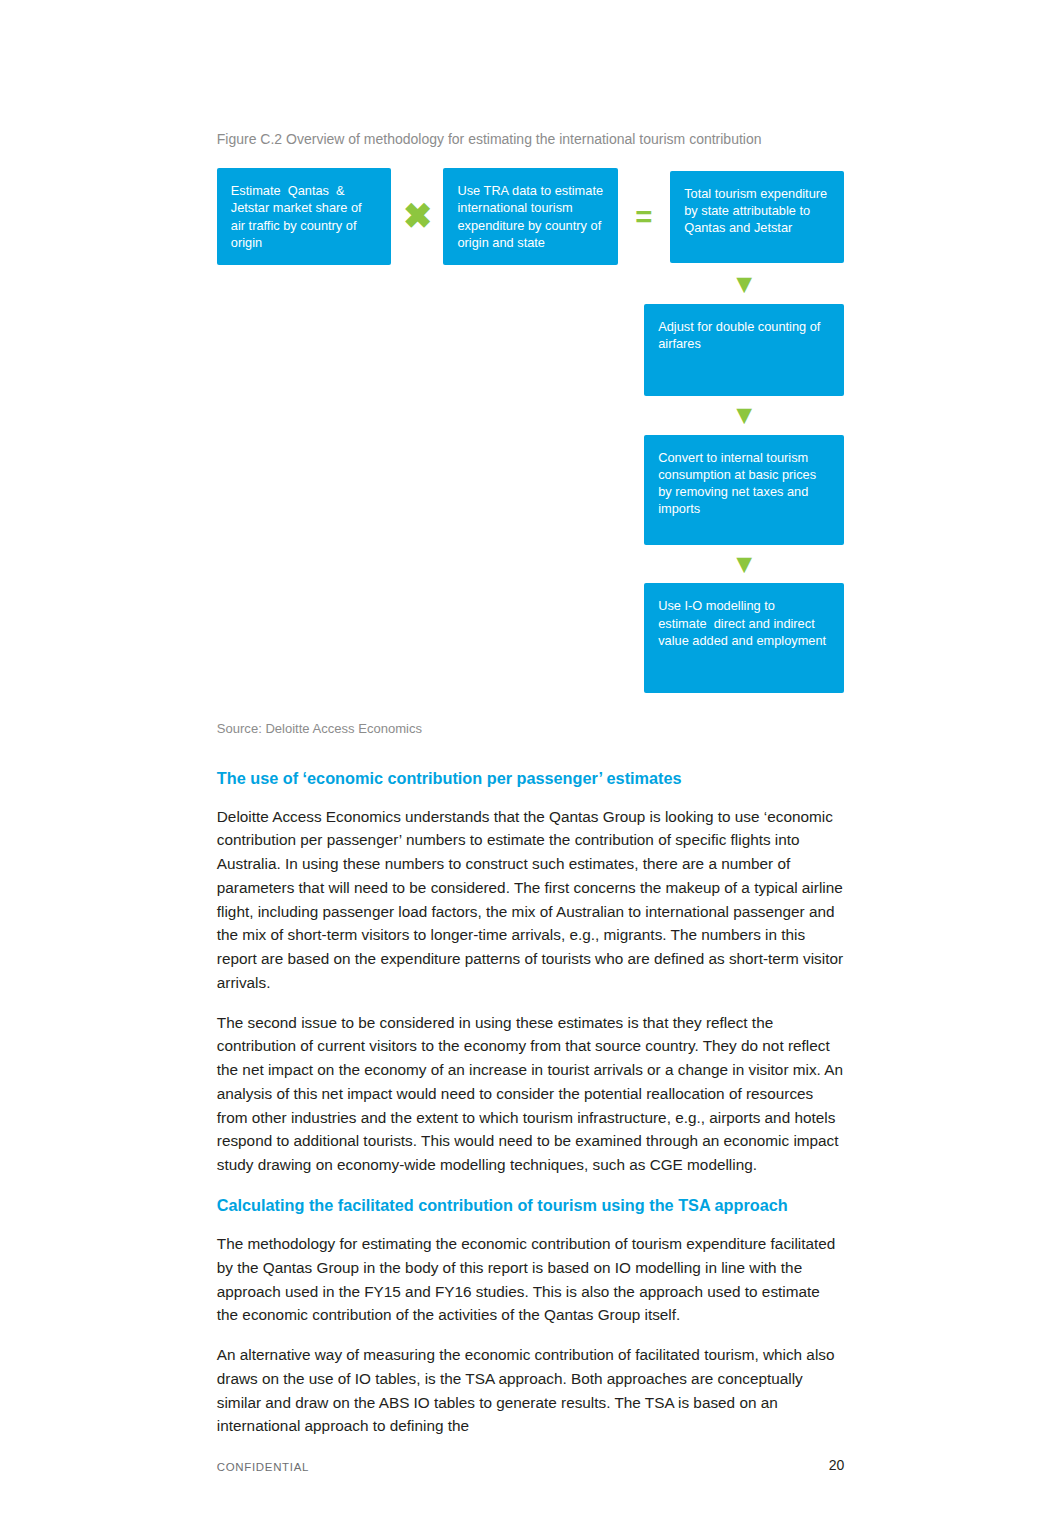Figure C.2 Overview of methodology for estimating the international tourism contribution
Estimate Qantas & Jetstar market share of air traffic by country of origin
Use TRA data to estimate international tourism expenditure by country of origin and state
Total tourism expenditure by state attributable to Qantas and Jetstar
Adjust for double counting of airfares
Convert to internal tourism consumption at basic prices by removing net taxes and imports
Use I-O modelling to estimate direct and indirect value added and employment
Source: Deloitte Access Economics
The use of ‘economic contribution per passenger’ estimates
Deloitte Access Economics understands that the Qantas Group is looking to use ‘economic contribution per passenger’ numbers to estimate the contribution of specific flights into Australia. In using these numbers to construct such estimates, there are a number of parameters that will need to be considered. The first concerns the makeup of a typical airline flight, including passenger load factors, the mix of Australian to international passenger and the mix of short-term visitors to longer-time arrivals, e.g., migrants. The numbers in this report are based on the expenditure patterns of tourists who are defined as short-term visitor arrivals.
The second issue to be considered in using these estimates is that they reflect the contribution of current visitors to the economy from that source country. They do not reflect the net impact on the economy of an increase in tourist arrivals or a change in visitor mix. An analysis of this net impact would need to consider the potential reallocation of resources from other industries and the extent to which tourism infrastructure, e.g., airports and hotels respond to additional tourists. This would need to be examined through an economic impact study drawing on economy-wide modelling techniques, such as CGE modelling.
Calculating the facilitated contribution of tourism using the TSA approach
The methodology for estimating the economic contribution of tourism expenditure facilitated by the Qantas Group in the body of this report is based on IO modelling in line with the approach used in the FY15 and FY16 studies. This is also the approach used to estimate the economic contribution of the activities of the Qantas Group itself.
An alternative way of measuring the economic contribution of facilitated tourism, which also draws on the use of IO tables, is the TSA approach. Both approaches are conceptually similar and draw on the ABS IO tables to generate results. The TSA is based on an international approach to defining the
CONFIDENTIAL
20